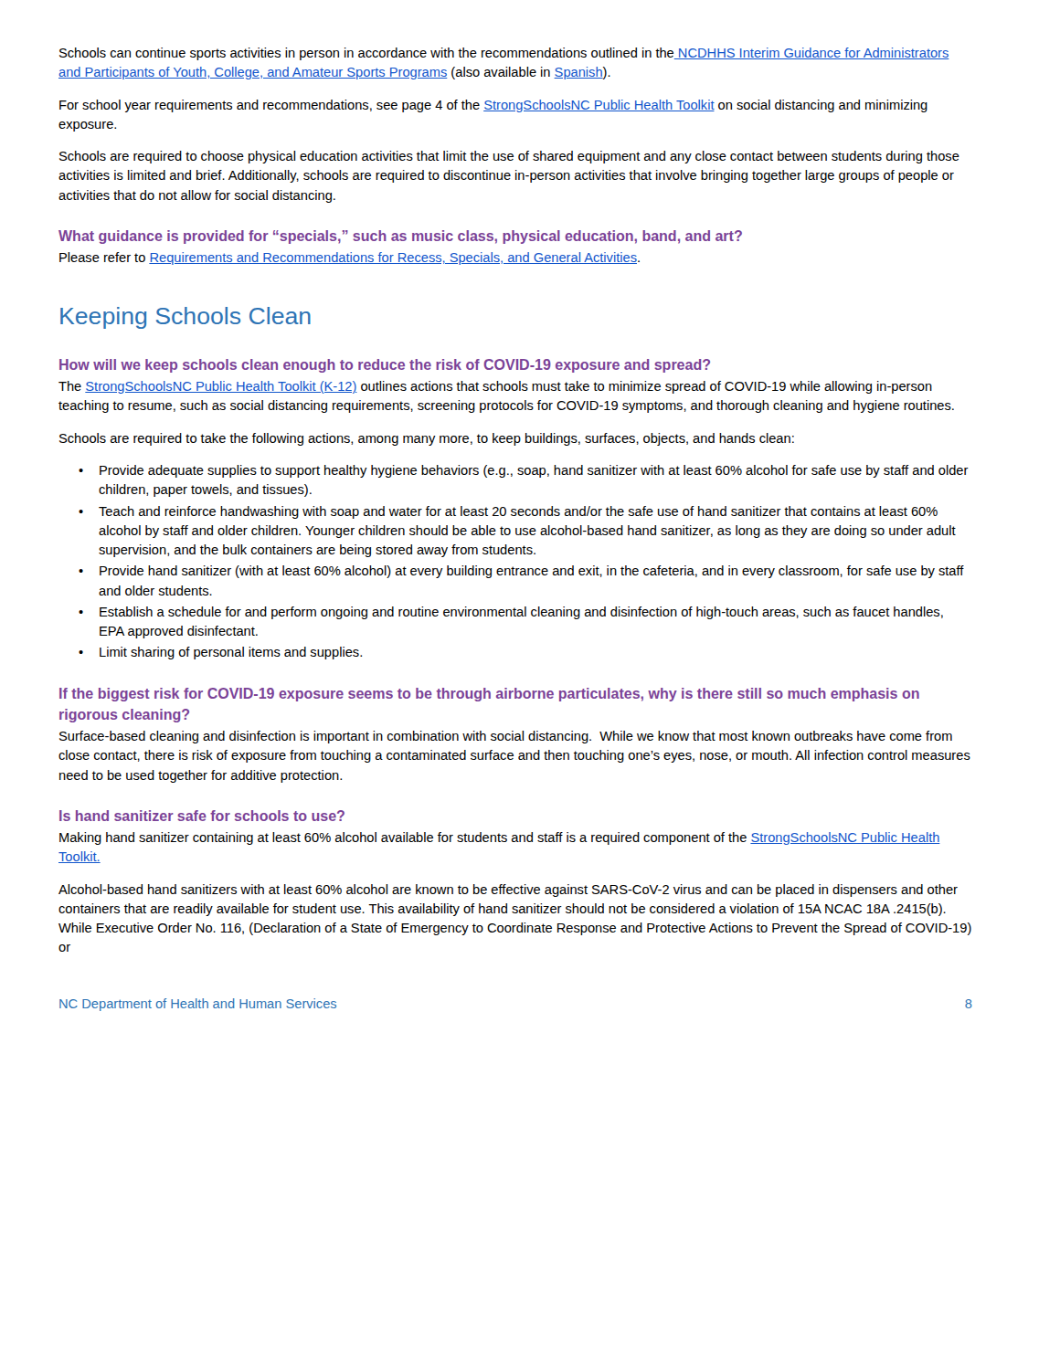Schools can continue sports activities in person in accordance with the recommendations outlined in the NCDHHS Interim Guidance for Administrators and Participants of Youth, College, and Amateur Sports Programs (also available in Spanish).
For school year requirements and recommendations, see page 4 of the StrongSchoolsNC Public Health Toolkit on social distancing and minimizing exposure.
Schools are required to choose physical education activities that limit the use of shared equipment and any close contact between students during those activities is limited and brief. Additionally, schools are required to discontinue in-person activities that involve bringing together large groups of people or activities that do not allow for social distancing.
What guidance is provided for “specials,” such as music class, physical education, band, and art?
Please refer to Requirements and Recommendations for Recess, Specials, and General Activities.
Keeping Schools Clean
How will we keep schools clean enough to reduce the risk of COVID-19 exposure and spread?
The StrongSchoolsNC Public Health Toolkit (K-12) outlines actions that schools must take to minimize spread of COVID-19 while allowing in-person teaching to resume, such as social distancing requirements, screening protocols for COVID-19 symptoms, and thorough cleaning and hygiene routines.
Schools are required to take the following actions, among many more, to keep buildings, surfaces, objects, and hands clean:
Provide adequate supplies to support healthy hygiene behaviors (e.g., soap, hand sanitizer with at least 60% alcohol for safe use by staff and older children, paper towels, and tissues).
Teach and reinforce handwashing with soap and water for at least 20 seconds and/or the safe use of hand sanitizer that contains at least 60% alcohol by staff and older children. Younger children should be able to use alcohol-based hand sanitizer, as long as they are doing so under adult supervision, and the bulk containers are being stored away from students.
Provide hand sanitizer (with at least 60% alcohol) at every building entrance and exit, in the cafeteria, and in every classroom, for safe use by staff and older students.
Establish a schedule for and perform ongoing and routine environmental cleaning and disinfection of high-touch areas, such as faucet handles, EPA approved disinfectant.
Limit sharing of personal items and supplies.
If the biggest risk for COVID-19 exposure seems to be through airborne particulates, why is there still so much emphasis on rigorous cleaning?
Surface-based cleaning and disinfection is important in combination with social distancing. While we know that most known outbreaks have come from close contact, there is risk of exposure from touching a contaminated surface and then touching one’s eyes, nose, or mouth. All infection control measures need to be used together for additive protection.
Is hand sanitizer safe for schools to use?
Making hand sanitizer containing at least 60% alcohol available for students and staff is a required component of the StrongSchoolsNC Public Health Toolkit.
Alcohol-based hand sanitizers with at least 60% alcohol are known to be effective against SARS-CoV-2 virus and can be placed in dispensers and other containers that are readily available for student use. This availability of hand sanitizer should not be considered a violation of 15A NCAC 18A .2415(b). While Executive Order No. 116, (Declaration of a State of Emergency to Coordinate Response and Protective Actions to Prevent the Spread of COVID-19) or
NC Department of Health and Human Services 8